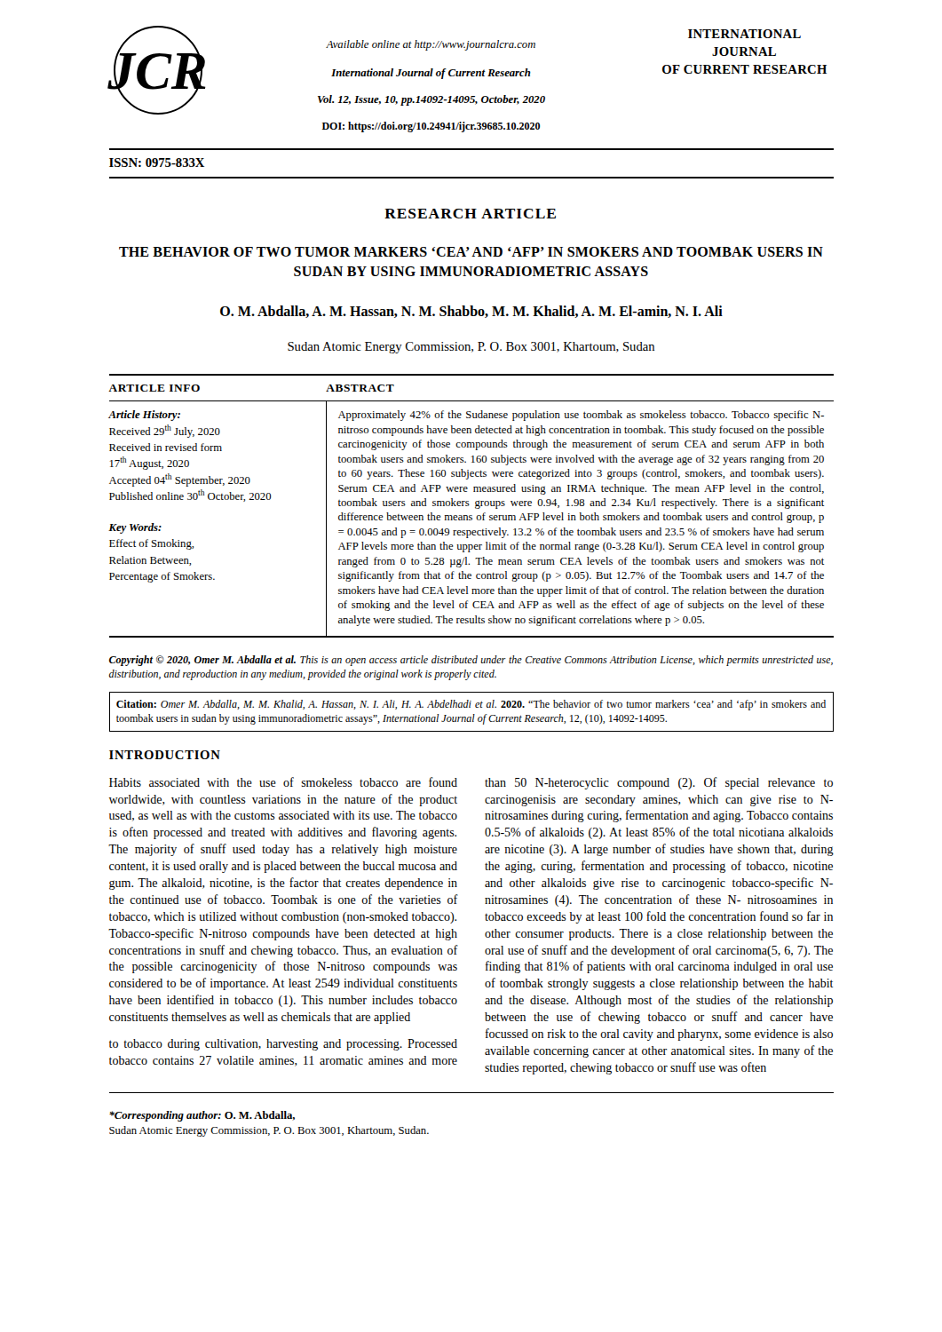JCR
Available online at http://www.journalcra.com
International Journal of Current Research
Vol. 12, Issue, 10, pp.14092-14095, October, 2020
DOI: https://doi.org/10.24941/ijcr.39685.10.2020
INTERNATIONAL JOURNAL
OF CURRENT RESEARCH
ISSN: 0975-833X
RESEARCH ARTICLE
THE BEHAVIOR OF TWO TUMOR MARKERS ‘CEA’ AND ‘AFP’ IN SMOKERS AND TOOMBAK USERS IN SUDAN BY USING IMMUNORADIOMETRIC ASSAYS
O. M. Abdalla, A. M. Hassan, N. M. Shabbo, M. M. Khalid, A. M. El-amin, N. I. Ali
Sudan Atomic Energy Commission, P. O. Box 3001, Khartoum, Sudan
| ARTICLE INFO | ABSTRACT |
| --- | --- |
| Article History: Received 29 th July, 2020 Received in revised form 17 th August, 2020 Accepted 04 th September, 2020 Published online 30 th October, 2020 Key Words: Effect of Smoking, Relation Between, Percentage of Smokers. | Approximately 42% of the Sudanese population use toombak as smokeless tobacco. Tobacco specific N-nitroso compounds have been detected at high concentration in toombak. This study focused on the possible carcinogenicity of those compounds through the measurement of serum CEA and serum AFP in both toombak users and smokers. 160 subjects were involved with the average age of 32 years ranging from 20 to 60 years. These 160 subjects were categorized into 3 groups (control, smokers, and toombak users). Serum CEA and AFP were measured using an IRMA technique. The mean AFP level in the control, toombak users and smokers groups were 0.94, 1.98 and 2.34 Ku/l respectively. There is a significant difference between the means of serum AFP level in both smokers and toombak users and control group, p = 0.0045 and p = 0.0049 respectively. 13.2 % of the toombak users and 23.5 % of smokers have had serum AFP levels more than the upper limit of the normal range (0-3.28 Ku/l). Serum CEA level in control group ranged from 0 to 5.28 µg/l. The mean serum CEA levels of the toombak users and smokers was not significantly from that of the control group (p > 0.05). But 12.7% of the Toombak users and 14.7 of the smokers have had CEA level more than the upper limit of that of control. The relation between the duration of smoking and the level of CEA and AFP as well as the effect of age of subjects on the level of these analyte were studied. The results show no significant correlations where p > 0.05. |
Copyright © 2020, Omer M. Abdalla et al. This is an open access article distributed under the Creative Commons Attribution License, which permits unrestricted use, distribution, and reproduction in any medium, provided the original work is properly cited.
Citation: Omer M. Abdalla, M. M. Khalid, A. Hassan, N. I. Ali, H. A. Abdelhadi et al. 2020. “The behavior of two tumor markers ‘cea’ and ‘afp’ in smokers and toombak users in sudan by using immunoradiometric assays”, International Journal of Current Research, 12, (10), 14092-14095.
INTRODUCTION
Habits associated with the use of smokeless tobacco are found worldwide, with countless variations in the nature of the product used, as well as with the customs associated with its use. The tobacco is often processed and treated with additives and flavoring agents. The majority of snuff used today has a relatively high moisture content, it is used orally and is placed between the buccal mucosa and gum. The alkaloid, nicotine, is the factor that creates dependence in the continued use of tobacco. Toombak is one of the varieties of tobacco, which is utilized without combustion (non-smoked tobacco). Tobacco-specific N-nitroso compounds have been detected at high concentrations in snuff and chewing tobacco. Thus, an evaluation of the possible carcinogenicity of those N-nitroso compounds was considered to be of importance. At least 2549 individual constituents have been identified in tobacco (1). This number includes tobacco constituents themselves as well as chemicals that are applied
to tobacco during cultivation, harvesting and processing. Processed tobacco contains 27 volatile amines, 11 aromatic amines and more than 50 N-heterocyclic compound (2). Of special relevance to carcinogenisis are secondary amines, which can give rise to N- nitrosamines during curing, fermentation and aging. Tobacco contains 0.5-5% of alkaloids (2). At least 85% of the total nicotiana alkaloids are nicotine (3). A large number of studies have shown that, during the aging, curing, fermentation and processing of tobacco, nicotine and other alkaloids give rise to carcinogenic tobacco-specific N-nitrosamines (4). The concentration of these N- nitrosoamines in tobacco exceeds by at least 100 fold the concentration found so far in other consumer products. There is a close relationship between the oral use of snuff and the development of oral carcinoma(5, 6, 7). The finding that 81% of patients with oral carcinoma indulged in oral use of toombak strongly suggests a close relationship between the habit and the disease. Although most of the studies of the relationship between the use of chewing tobacco or snuff and cancer have focussed on risk to the oral cavity and pharynx, some evidence is also available concerning cancer at other anatomical sites. In many of the studies reported, chewing tobacco or snuff use was often
*Corresponding author: O. M. Abdalla,
Sudan Atomic Energy Commission, P. O. Box 3001, Khartoum, Sudan.